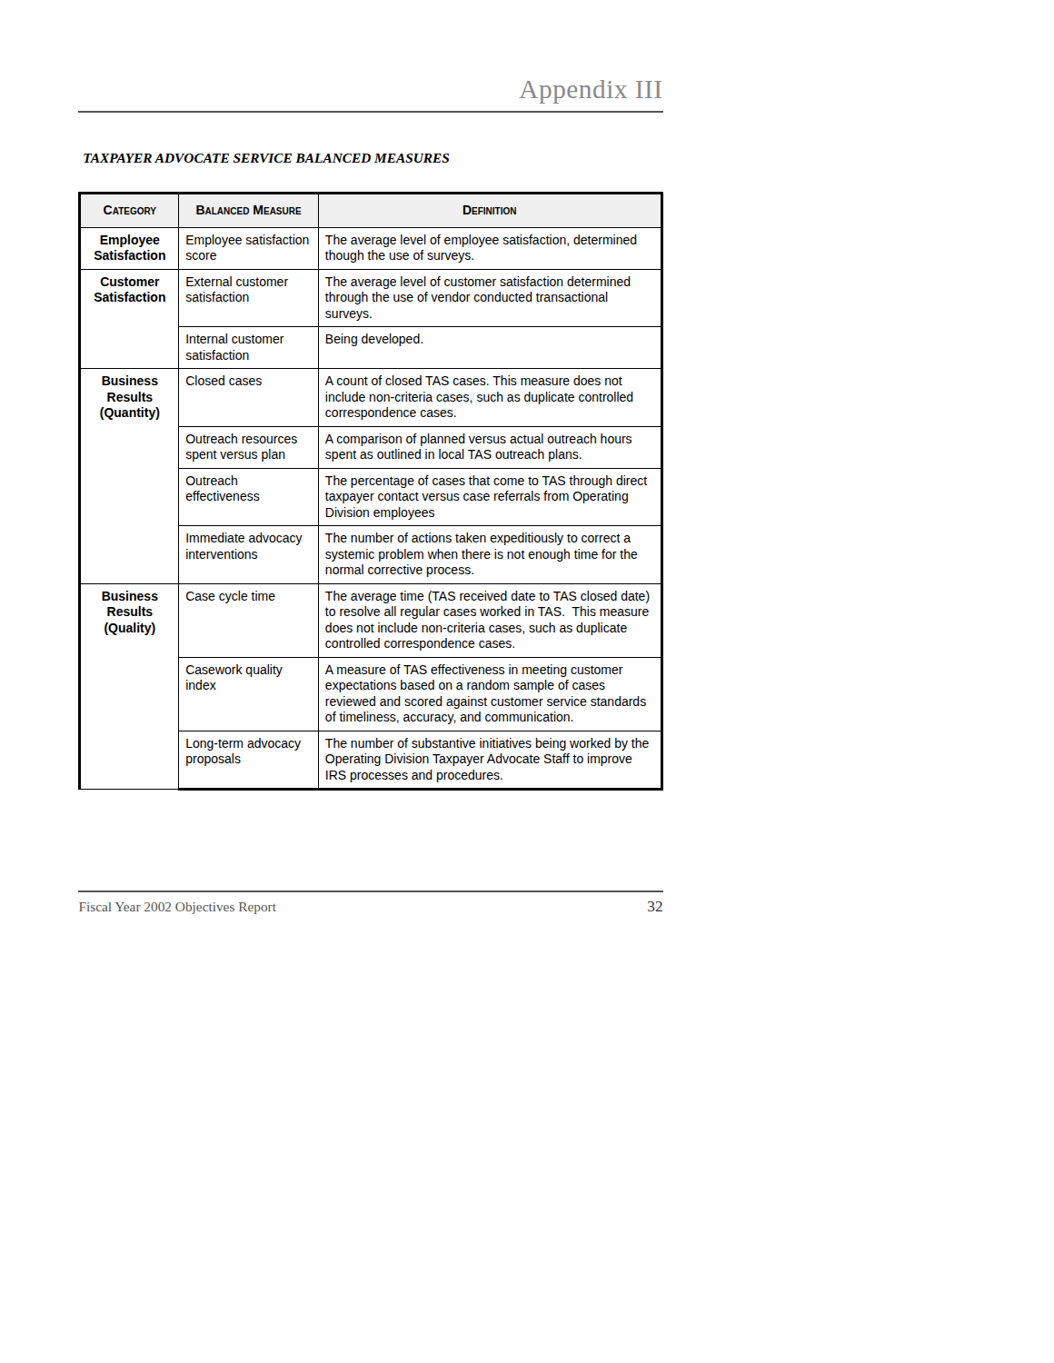Appendix III
TAXPAYER ADVOCATE SERVICE BALANCED MEASURES
| Category | Balanced Measure | Definition |
| --- | --- | --- |
| Employee Satisfaction | Employee satisfaction score | The average level of employee satisfaction, determined though the use of surveys. |
| Customer Satisfaction | External customer satisfaction | The average level of customer satisfaction determined through the use of vendor conducted transactional surveys. |
| Internal customer satisfaction | Being developed. |
| Business Results (Quantity) | Closed cases | A count of closed TAS cases. This measure does not include non-criteria cases, such as duplicate controlled correspondence cases. |
| Outreach resources spent versus plan | A comparison of planned versus actual outreach hours spent as outlined in local TAS outreach plans. |
| Outreach effectiveness | The percentage of cases that come to TAS through direct taxpayer contact versus case referrals from Operating Division employees |
| Immediate advocacy interventions | The number of actions taken expeditiously to correct a systemic problem when there is not enough time for the normal corrective process. |
| Business Results (Quality) | Case cycle time | The average time (TAS received date to TAS closed date) to resolve all regular cases worked in TAS. This measure does not include non-criteria cases, such as duplicate controlled correspondence cases. |
| Casework quality index | A measure of TAS effectiveness in meeting customer expectations based on a random sample of cases reviewed and scored against customer service standards of timeliness, accuracy, and communication. |
| Long-term advocacy proposals | The number of substantive initiatives being worked by the Operating Division Taxpayer Advocate Staff to improve IRS processes and procedures. |
Fiscal Year 2002 Objectives Report 32